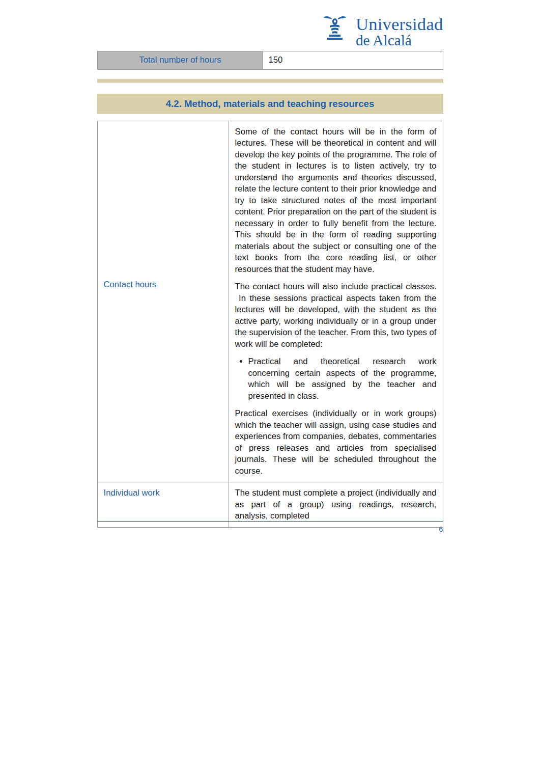Universidad
de Alcalá
| Total number of hours | 150 |
4.2. Method, materials and teaching resources
| Contact hours | Some of the contact hours will be in the form of lectures. These will be theoretical in content and will develop the key points of the programme. The role of the student in lectures is to listen actively, try to understand the arguments and theories discussed, relate the lecture content to their prior knowledge and try to take structured notes of the most important content. Prior preparation on the part of the student is necessary in order to fully benefit from the lecture. This should be in the form of reading supporting materials about the subject or consulting one of the text books from the core reading list, or other resources that the student may have. The contact hours will also include practical classes. In these sessions practical aspects taken from the lectures will be developed, with the student as the active party, working individually or in a group under the supervision of the teacher. From this, two types of work will be completed: Practical and theoretical research work concerning certain aspects of the programme, which will be assigned by the teacher and presented in class. Practical exercises (individually or in work groups) which the teacher will assign, using case studies and experiences from companies, debates, commentaries of press releases and articles from specialised journals. These will be scheduled throughout the course. |
| Individual work | The student must complete a project (individually and as part of a group) using readings, research, analysis, completed |
6